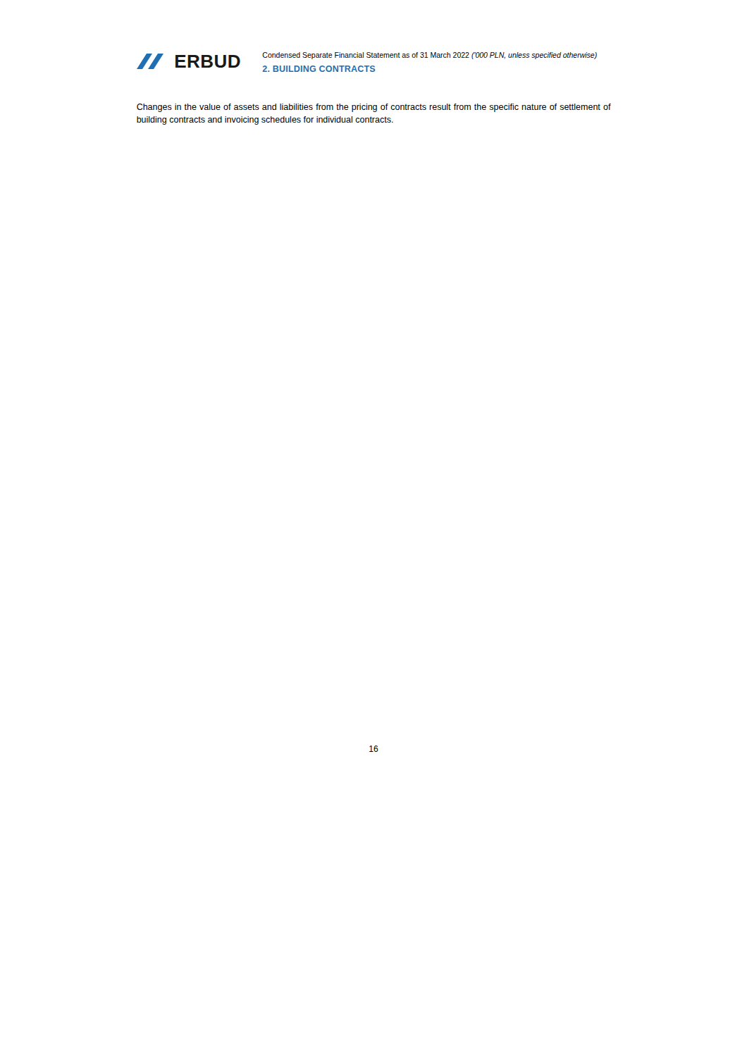ERBUD
Condensed Separate Financial Statement as of 31 March 2022 ('000 PLN, unless specified otherwise)
2. BUILDING CONTRACTS
Changes in the value of assets and liabilities from the pricing of contracts result from the specific nature of settlement of building contracts and invoicing schedules for individual contracts.
16